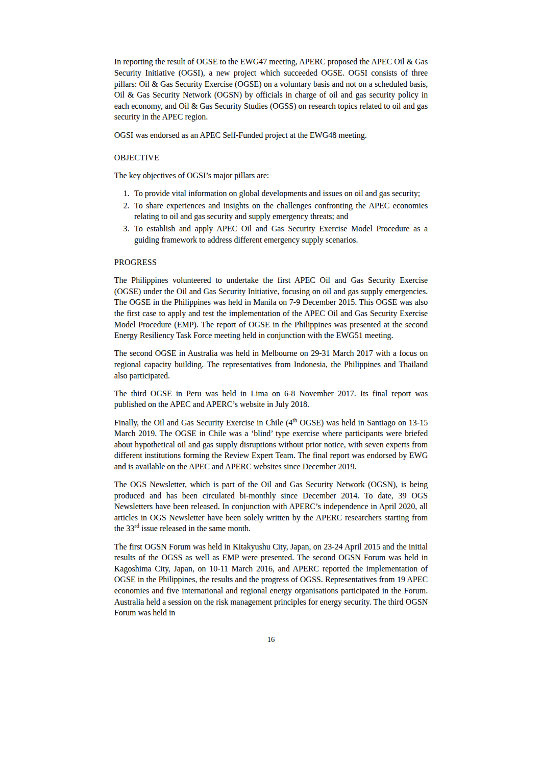In reporting the result of OGSE to the EWG47 meeting, APERC proposed the APEC Oil & Gas Security Initiative (OGSI), a new project which succeeded OGSE. OGSI consists of three pillars: Oil & Gas Security Exercise (OGSE) on a voluntary basis and not on a scheduled basis, Oil & Gas Security Network (OGSN) by officials in charge of oil and gas security policy in each economy, and Oil & Gas Security Studies (OGSS) on research topics related to oil and gas security in the APEC region.
OGSI was endorsed as an APEC Self-Funded project at the EWG48 meeting.
OBJECTIVE
The key objectives of OGSI’s major pillars are:
To provide vital information on global developments and issues on oil and gas security;
To share experiences and insights on the challenges confronting the APEC economies relating to oil and gas security and supply emergency threats; and
To establish and apply APEC Oil and Gas Security Exercise Model Procedure as a guiding framework to address different emergency supply scenarios.
PROGRESS
The Philippines volunteered to undertake the first APEC Oil and Gas Security Exercise (OGSE) under the Oil and Gas Security Initiative, focusing on oil and gas supply emergencies. The OGSE in the Philippines was held in Manila on 7-9 December 2015. This OGSE was also the first case to apply and test the implementation of the APEC Oil and Gas Security Exercise Model Procedure (EMP). The report of OGSE in the Philippines was presented at the second Energy Resiliency Task Force meeting held in conjunction with the EWG51 meeting.
The second OGSE in Australia was held in Melbourne on 29-31 March 2017 with a focus on regional capacity building. The representatives from Indonesia, the Philippines and Thailand also participated.
The third OGSE in Peru was held in Lima on 6-8 November 2017. Its final report was published on the APEC and APERC’s website in July 2018.
Finally, the Oil and Gas Security Exercise in Chile (4th OGSE) was held in Santiago on 13-15 March 2019. The OGSE in Chile was a ‘blind’ type exercise where participants were briefed about hypothetical oil and gas supply disruptions without prior notice, with seven experts from different institutions forming the Review Expert Team. The final report was endorsed by EWG and is available on the APEC and APERC websites since December 2019.
The OGS Newsletter, which is part of the Oil and Gas Security Network (OGSN), is being produced and has been circulated bi-monthly since December 2014. To date, 39 OGS Newsletters have been released. In conjunction with APERC’s independence in April 2020, all articles in OGS Newsletter have been solely written by the APERC researchers starting from the 33rd issue released in the same month.
The first OGSN Forum was held in Kitakyushu City, Japan, on 23-24 April 2015 and the initial results of the OGSS as well as EMP were presented. The second OGSN Forum was held in Kagoshima City, Japan, on 10-11 March 2016, and APERC reported the implementation of OGSE in the Philippines, the results and the progress of OGSS. Representatives from 19 APEC economies and five international and regional energy organisations participated in the Forum. Australia held a session on the risk management principles for energy security. The third OGSN Forum was held in
16